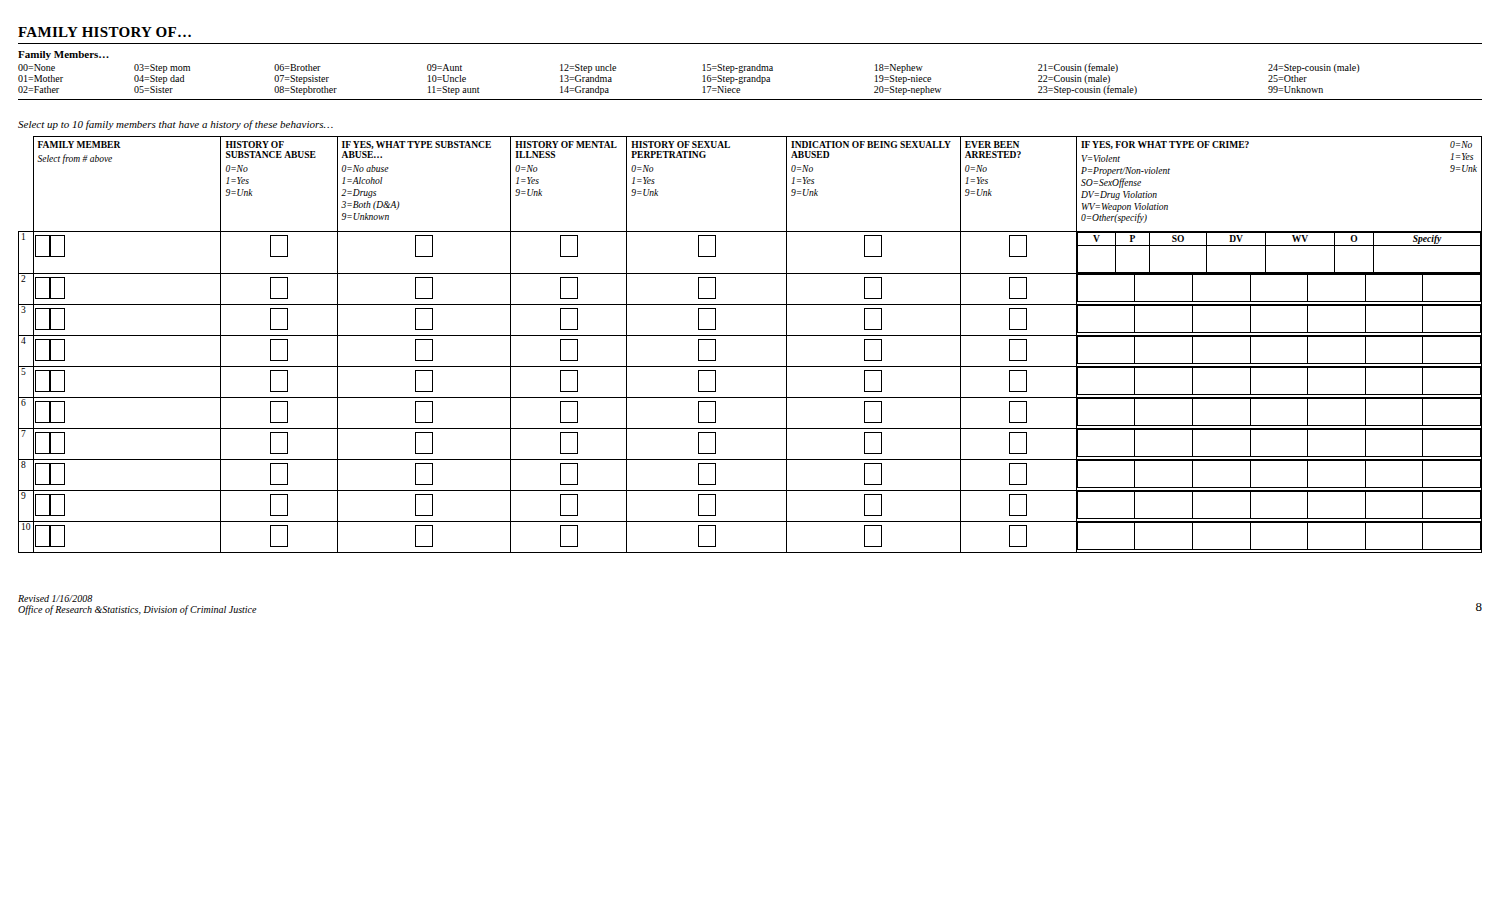FAMILY HISTORY OF…
Family Members…
| 00=None | 03=Step mom | 06=Brother | 09=Aunt | 12=Step uncle | 15=Step-grandma | 18=Nephew | 21=Cousin (female) | 24=Step-cousin (male) |
| 01=Mother | 04=Step dad | 07=Stepsister | 10=Uncle | 13=Grandma | 16=Step-grandpa | 19=Step-niece | 22=Cousin (male) | 25=Other |
| 02=Father | 05=Sister | 08=Stepbrother | 11=Step aunt | 14=Grandpa | 17=Niece | 20=Step-nephew | 23=Step-cousin (female) | 99=Unknown |
Select up to 10 family members that have a history of these behaviors…
| | FAMILY MEMBER Select from # above | HISTORY OF SUBSTANCE Abuse 0=No 1=Yes 9=Unk | IF YES, WHAT TYPE SUBSTANCE ABUSE… 0=No abuse 1=Alcohol 2=Drugs 3=Both (D&A) 9=Unknown | HISTORY OF MENTAL ILLNESS 0=No 1=Yes 9=Unk | HISTORY OF SEXUAL PERPETRATING 0=No 1=Yes 9=Unk | INDICATION OF BEING SEXUALLY ABUSED 0=No 1=Yes 9=Unk | EVER BEEN ARRESTED? 0=No 1=Yes 9=Unk | 0=No 1=Yes 9=Unk IF YES, FOR WHAT TYPE OF CRIME? V=Violent P=Propert/Non-violent SO=SexOffense DV=Drug Violation WV=Weapon Violation 0=Other(specify) |
| --- | --- | --- | --- | --- | --- | --- | --- | --- |
| 1 | | | | | | | | / V / P / SO / DV / WV / O / Specify / / --- / --- / --- / --- / --- / --- / --- / |
| 2 | | | | | | | | |
| 3 | | | | | | | | |
| 4 | | | | | | | | |
| 5 | | | | | | | | |
| 6 | | | | | | | | |
| 7 | | | | | | | | |
| 8 | | | | | | | | |
| 9 | | | | | | | | |
| 10 | | | | | | | | |
Revised 1/16/2008
Office of Research &Statistics, Division of Criminal Justice 8